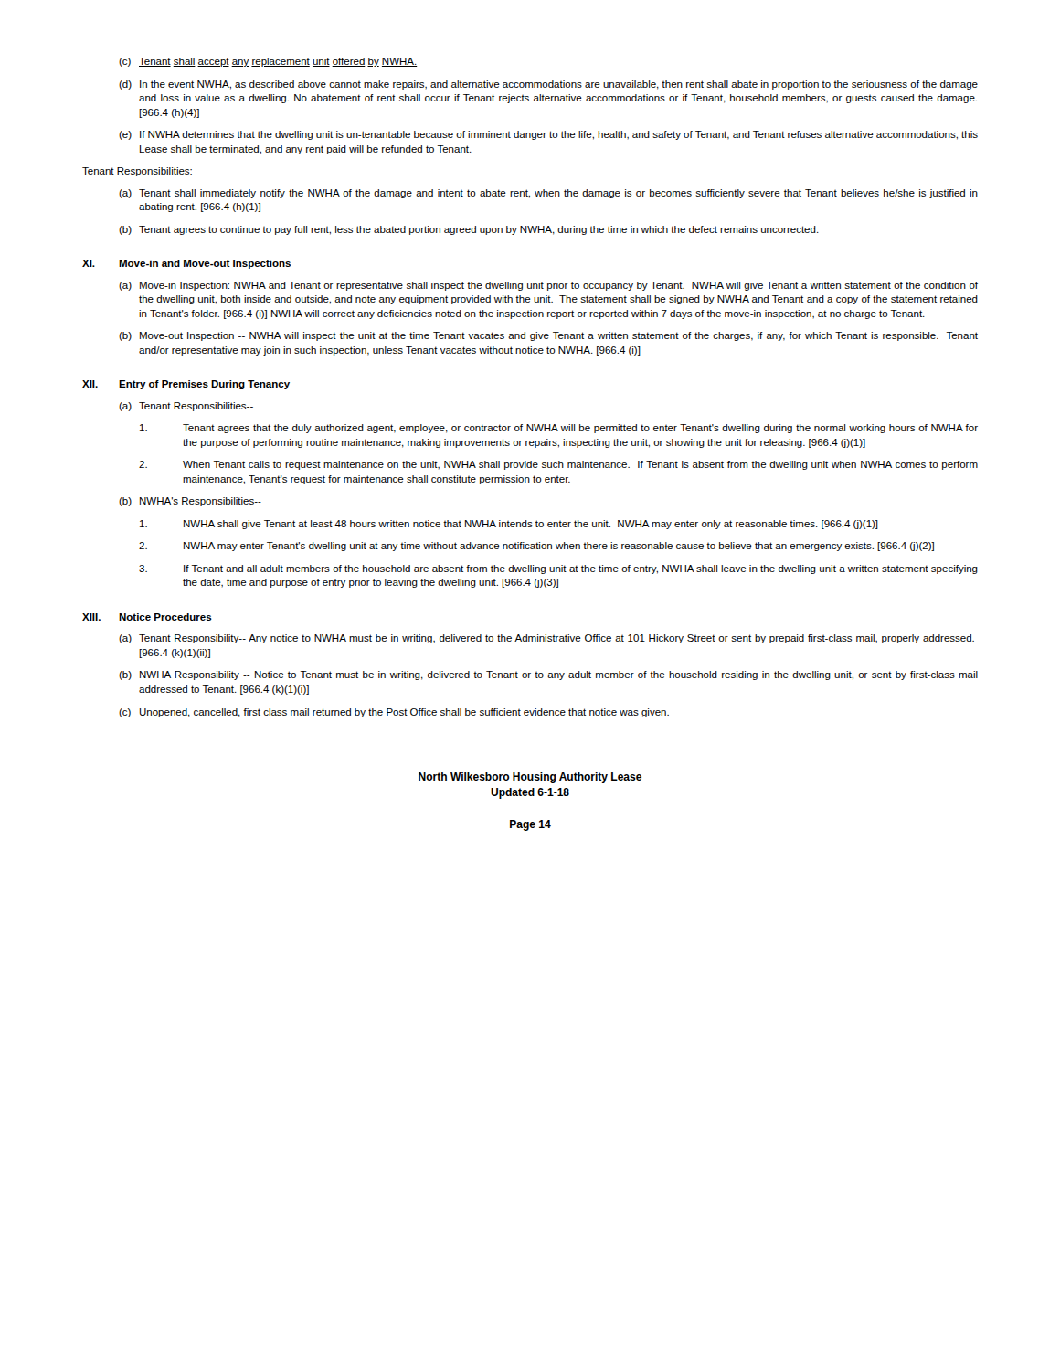(c)
Tenant shall accept any replacement unit offered by NWHA.
(d)
In the event NWHA, as described above cannot make repairs, and alternative accommodations are unavailable, then rent shall abate in proportion to the seriousness of the damage and loss in value as a dwelling. No abatement of rent shall occur if Tenant rejects alternative accommodations or if Tenant, household members, or guests caused the damage. [966.4 (h)(4)]
(e)
If NWHA determines that the dwelling unit is un-tenantable because of imminent danger to the life, health, and safety of Tenant, and Tenant refuses alternative accommodations, this Lease shall be terminated, and any rent paid will be refunded to Tenant.
Tenant Responsibilities:
(a)
Tenant shall immediately notify the NWHA of the damage and intent to abate rent, when the damage is or becomes sufficiently severe that Tenant believes he/she is justified in abating rent. [966.4 (h)(1)]
(b)
Tenant agrees to continue to pay full rent, less the abated portion agreed upon by NWHA, during the time in which the defect remains uncorrected.
XI.
Move-in and Move-out Inspections
(a)
Move-in Inspection: NWHA and Tenant or representative shall inspect the dwelling unit prior to occupancy by Tenant. NWHA will give Tenant a written statement of the condition of the dwelling unit, both inside and outside, and note any equipment provided with the unit. The statement shall be signed by NWHA and Tenant and a copy of the statement retained in Tenant's folder. [966.4 (i)] NWHA will correct any deficiencies noted on the inspection report or reported within 7 days of the move-in inspection, at no charge to Tenant.
(b)
Move-out Inspection -- NWHA will inspect the unit at the time Tenant vacates and give Tenant a written statement of the charges, if any, for which Tenant is responsible. Tenant and/or representative may join in such inspection, unless Tenant vacates without notice to NWHA. [966.4 (i)]
XII.
Entry of Premises During Tenancy
(a)
Tenant Responsibilities--
1.
Tenant agrees that the duly authorized agent, employee, or contractor of NWHA will be permitted to enter Tenant's dwelling during the normal working hours of NWHA for the purpose of performing routine maintenance, making improvements or repairs, inspecting the unit, or showing the unit for releasing. [966.4 (j)(1)]
2.
When Tenant calls to request maintenance on the unit, NWHA shall provide such maintenance. If Tenant is absent from the dwelling unit when NWHA comes to perform maintenance, Tenant's request for maintenance shall constitute permission to enter.
(b)
NWHA's Responsibilities--
1.
NWHA shall give Tenant at least 48 hours written notice that NWHA intends to enter the unit. NWHA may enter only at reasonable times. [966.4 (j)(1)]
2.
NWHA may enter Tenant's dwelling unit at any time without advance notification when there is reasonable cause to believe that an emergency exists. [966.4 (j)(2)]
3.
If Tenant and all adult members of the household are absent from the dwelling unit at the time of entry, NWHA shall leave in the dwelling unit a written statement specifying the date, time and purpose of entry prior to leaving the dwelling unit. [966.4 (j)(3)]
XIII.
Notice Procedures
(a)
Tenant Responsibility-- Any notice to NWHA must be in writing, delivered to the Administrative Office at 101 Hickory Street or sent by prepaid first-class mail, properly addressed. [966.4 (k)(1)(ii)]
(b)
NWHA Responsibility -- Notice to Tenant must be in writing, delivered to Tenant or to any adult member of the household residing in the dwelling unit, or sent by first-class mail addressed to Tenant. [966.4 (k)(1)(i)]
(c)
Unopened, cancelled, first class mail returned by the Post Office shall be sufficient evidence that notice was given.
North Wilkesboro Housing Authority Lease
Updated 6-1-18
Page 14